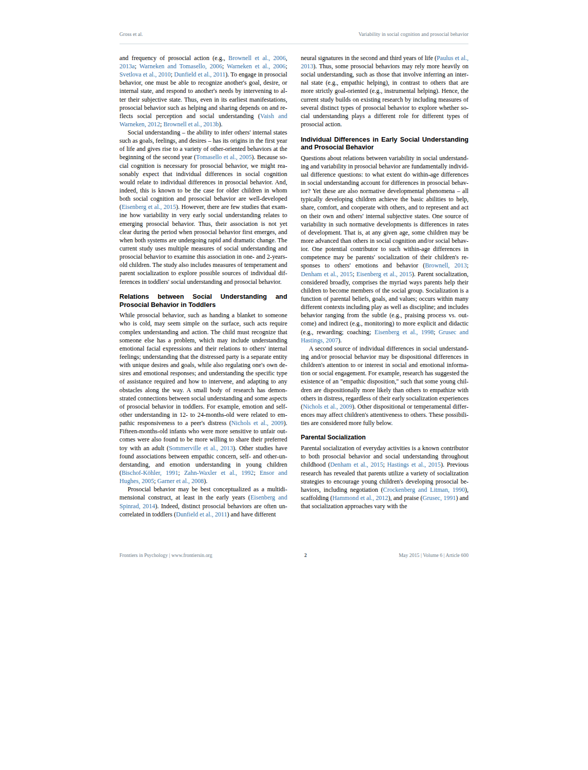Gross et al. Variability in social cognition and prosocial behavior
and frequency of prosocial action (e.g., Brownell et al., 2006, 2013a; Warneken and Tomasello, 2006; Warneken et al., 2006; Svetlova et al., 2010; Dunfield et al., 2011). To engage in prosocial behavior, one must be able to recognize another's goal, desire, or internal state, and respond to another's needs by intervening to alter their subjective state. Thus, even in its earliest manifestations, prosocial behavior such as helping and sharing depends on and reflects social perception and social understanding (Vaish and Warneken, 2012; Brownell et al., 2013b).
Social understanding – the ability to infer others' internal states such as goals, feelings, and desires – has its origins in the first year of life and gives rise to a variety of other-oriented behaviors at the beginning of the second year (Tomasello et al., 2005). Because social cognition is necessary for prosocial behavior, we might reasonably expect that individual differences in social cognition would relate to individual differences in prosocial behavior. And, indeed, this is known to be the case for older children in whom both social cognition and prosocial behavior are well-developed (Eisenberg et al., 2015). However, there are few studies that examine how variability in very early social understanding relates to emerging prosocial behavior. Thus, their association is not yet clear during the period when prosocial behavior first emerges, and when both systems are undergoing rapid and dramatic change. The current study uses multiple measures of social understanding and prosocial behavior to examine this association in one- and 2-years-old children. The study also includes measures of temperament and parent socialization to explore possible sources of individual differences in toddlers' social understanding and prosocial behavior.
Relations between Social Understanding and Prosocial Behavior in Toddlers
While prosocial behavior, such as handing a blanket to someone who is cold, may seem simple on the surface, such acts require complex understanding and action. The child must recognize that someone else has a problem, which may include understanding emotional facial expressions and their relations to others' internal feelings; understanding that the distressed party is a separate entity with unique desires and goals, while also regulating one's own desires and emotional responses; and understanding the specific type of assistance required and how to intervene, and adapting to any obstacles along the way. A small body of research has demonstrated connections between social understanding and some aspects of prosocial behavior in toddlers. For example, emotion and self-other understanding in 12- to 24-months-old were related to empathic responsiveness to a peer's distress (Nichols et al., 2009). Fifteen-months-old infants who were more sensitive to unfair outcomes were also found to be more willing to share their preferred toy with an adult (Sommerville et al., 2013). Other studies have found associations between empathic concern, self- and other-understanding, and emotion understanding in young children (Bischof-Köhler, 1991; Zahn-Waxler et al., 1992; Ensor and Hughes, 2005; Garner et al., 2008).
Prosocial behavior may be best conceptualized as a multidimensional construct, at least in the early years (Eisenberg and Spinrad, 2014). Indeed, distinct prosocial behaviors are often uncorrelated in toddlers (Dunfield et al., 2011) and have different
neural signatures in the second and third years of life (Paulus et al., 2013). Thus, some prosocial behaviors may rely more heavily on social understanding, such as those that involve inferring an internal state (e.g., empathic helping), in contrast to others that are more strictly goal-oriented (e.g., instrumental helping). Hence, the current study builds on existing research by including measures of several distinct types of prosocial behavior to explore whether social understanding plays a different role for different types of prosocial action.
Individual Differences in Early Social Understanding and Prosocial Behavior
Questions about relations between variability in social understanding and variability in prosocial behavior are fundamentally individual difference questions: to what extent do within-age differences in social understanding account for differences in prosocial behavior? Yet these are also normative developmental phenomena – all typically developing children achieve the basic abilities to help, share, comfort, and cooperate with others, and to represent and act on their own and others' internal subjective states. One source of variability in such normative developments is differences in rates of development. That is, at any given age, some children may be more advanced than others in social cognition and/or social behavior. One potential contributor to such within-age differences in competence may be parents' socialization of their children's responses to others' emotions and behavior (Brownell, 2013; Denham et al., 2015; Eisenberg et al., 2015). Parent socialization, considered broadly, comprises the myriad ways parents help their children to become members of the social group. Socialization is a function of parental beliefs, goals, and values; occurs within many different contexts including play as well as discipline; and includes behavior ranging from the subtle (e.g., praising process vs. outcome) and indirect (e.g., monitoring) to more explicit and didactic (e.g., rewarding; coaching; Eisenberg et al., 1998; Grusec and Hastings, 2007).
A second source of individual differences in social understanding and/or prosocial behavior may be dispositional differences in children's attention to or interest in social and emotional information or social engagement. For example, research has suggested the existence of an "empathic disposition," such that some young children are dispositionally more likely than others to empathize with others in distress, regardless of their early socialization experiences (Nichols et al., 2009). Other dispositional or temperamental differences may affect children's attentiveness to others. These possibilities are considered more fully below.
Parental Socialization
Parental socialization of everyday activities is a known contributor to both prosocial behavior and social understanding throughout childhood (Denham et al., 2015; Hastings et al., 2015). Previous research has revealed that parents utilize a variety of socialization strategies to encourage young children's developing prosocial behaviors, including negotiation (Crockenberg and Litman, 1990), scaffolding (Hammond et al., 2012), and praise (Grusec, 1991) and that socialization approaches vary with the
Frontiers in Psychology | www.frontiersin.org 2 May 2015 | Volume 6 | Article 600